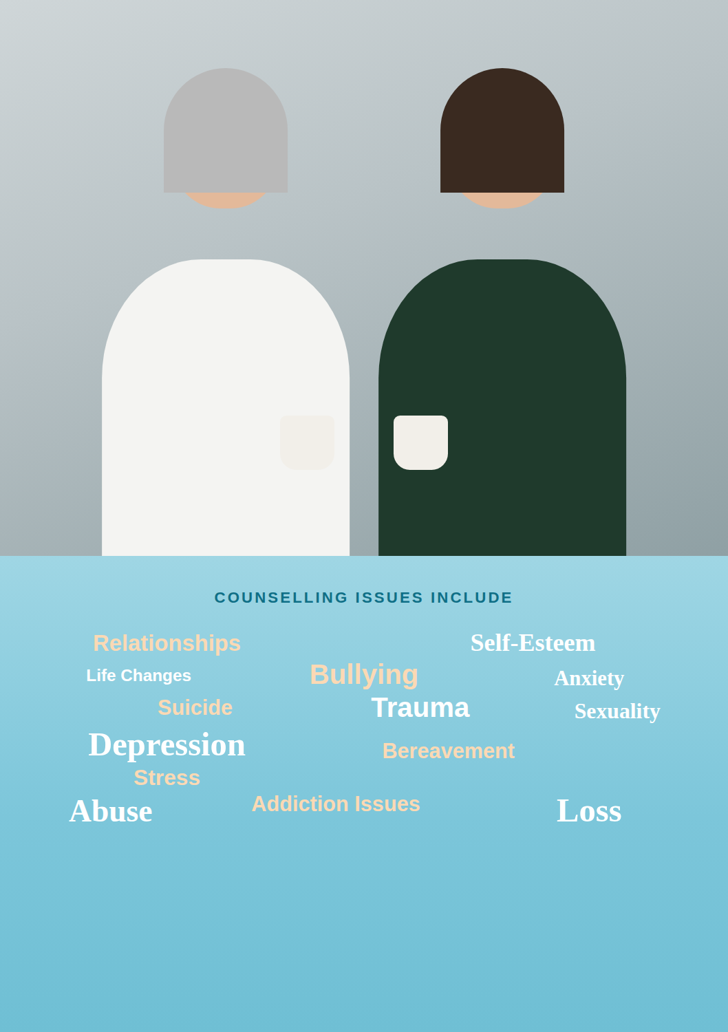Counselling Issues Include
Relationships Self‑Esteem Life Changes Bullying Anxiety Suicide Trauma Sexuality Depression Bereavement Stress Abuse Addiction Issues Loss